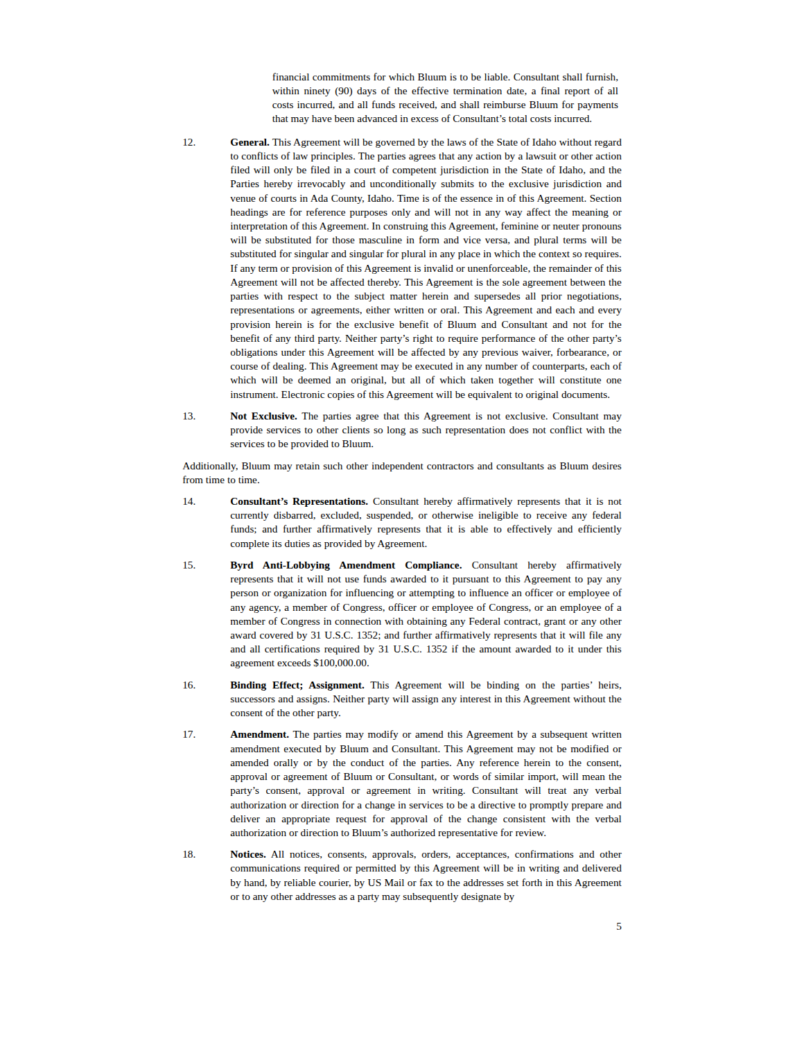financial commitments for which Bluum is to be liable. Consultant shall furnish, within ninety (90) days of the effective termination date, a final report of all costs incurred, and all funds received, and shall reimburse Bluum for payments that may have been advanced in excess of Consultant’s total costs incurred.
12. General. This Agreement will be governed by the laws of the State of Idaho without regard to conflicts of law principles. The parties agrees that any action by a lawsuit or other action filed will only be filed in a court of competent jurisdiction in the State of Idaho, and the Parties hereby irrevocably and unconditionally submits to the exclusive jurisdiction and venue of courts in Ada County, Idaho. Time is of the essence in of this Agreement. Section headings are for reference purposes only and will not in any way affect the meaning or interpretation of this Agreement. In construing this Agreement, feminine or neuter pronouns will be substituted for those masculine in form and vice versa, and plural terms will be substituted for singular and singular for plural in any place in which the context so requires. If any term or provision of this Agreement is invalid or unenforceable, the remainder of this Agreement will not be affected thereby. This Agreement is the sole agreement between the parties with respect to the subject matter herein and supersedes all prior negotiations, representations or agreements, either written or oral. This Agreement and each and every provision herein is for the exclusive benefit of Bluum and Consultant and not for the benefit of any third party. Neither party’s right to require performance of the other party’s obligations under this Agreement will be affected by any previous waiver, forbearance, or course of dealing. This Agreement may be executed in any number of counterparts, each of which will be deemed an original, but all of which taken together will constitute one instrument. Electronic copies of this Agreement will be equivalent to original documents.
13. Not Exclusive. The parties agree that this Agreement is not exclusive. Consultant may provide services to other clients so long as such representation does not conflict with the services to be provided to Bluum.
Additionally, Bluum may retain such other independent contractors and consultants as Bluum desires from time to time.
14. Consultant’s Representations. Consultant hereby affirmatively represents that it is not currently disbarred, excluded, suspended, or otherwise ineligible to receive any federal funds; and further affirmatively represents that it is able to effectively and efficiently complete its duties as provided by Agreement.
15. Byrd Anti-Lobbying Amendment Compliance. Consultant hereby affirmatively represents that it will not use funds awarded to it pursuant to this Agreement to pay any person or organization for influencing or attempting to influence an officer or employee of any agency, a member of Congress, officer or employee of Congress, or an employee of a member of Congress in connection with obtaining any Federal contract, grant or any other award covered by 31 U.S.C. 1352; and further affirmatively represents that it will file any and all certifications required by 31 U.S.C. 1352 if the amount awarded to it under this agreement exceeds $100,000.00.
16. Binding Effect; Assignment. This Agreement will be binding on the parties’ heirs, successors and assigns. Neither party will assign any interest in this Agreement without the consent of the other party.
17. Amendment. The parties may modify or amend this Agreement by a subsequent written amendment executed by Bluum and Consultant. This Agreement may not be modified or amended orally or by the conduct of the parties. Any reference herein to the consent, approval or agreement of Bluum or Consultant, or words of similar import, will mean the party’s consent, approval or agreement in writing. Consultant will treat any verbal authorization or direction for a change in services to be a directive to promptly prepare and deliver an appropriate request for approval of the change consistent with the verbal authorization or direction to Bluum’s authorized representative for review.
18. Notices. All notices, consents, approvals, orders, acceptances, confirmations and other communications required or permitted by this Agreement will be in writing and delivered by hand, by reliable courier, by US Mail or fax to the addresses set forth in this Agreement or to any other addresses as a party may subsequently designate by
5